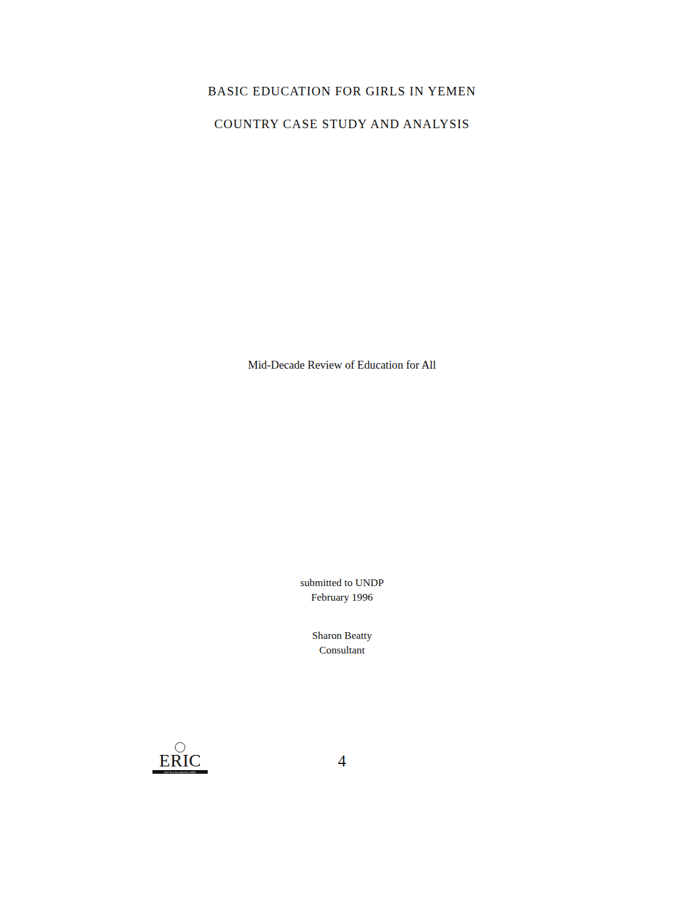Basic Education for Girls in Yemen
Country Case Study and Analysis
Mid-Decade Review of Education for All
submitted to UNDP
February 1996
Sharon Beatty
Consultant
ERIC Full Text Provided by ERIC
4